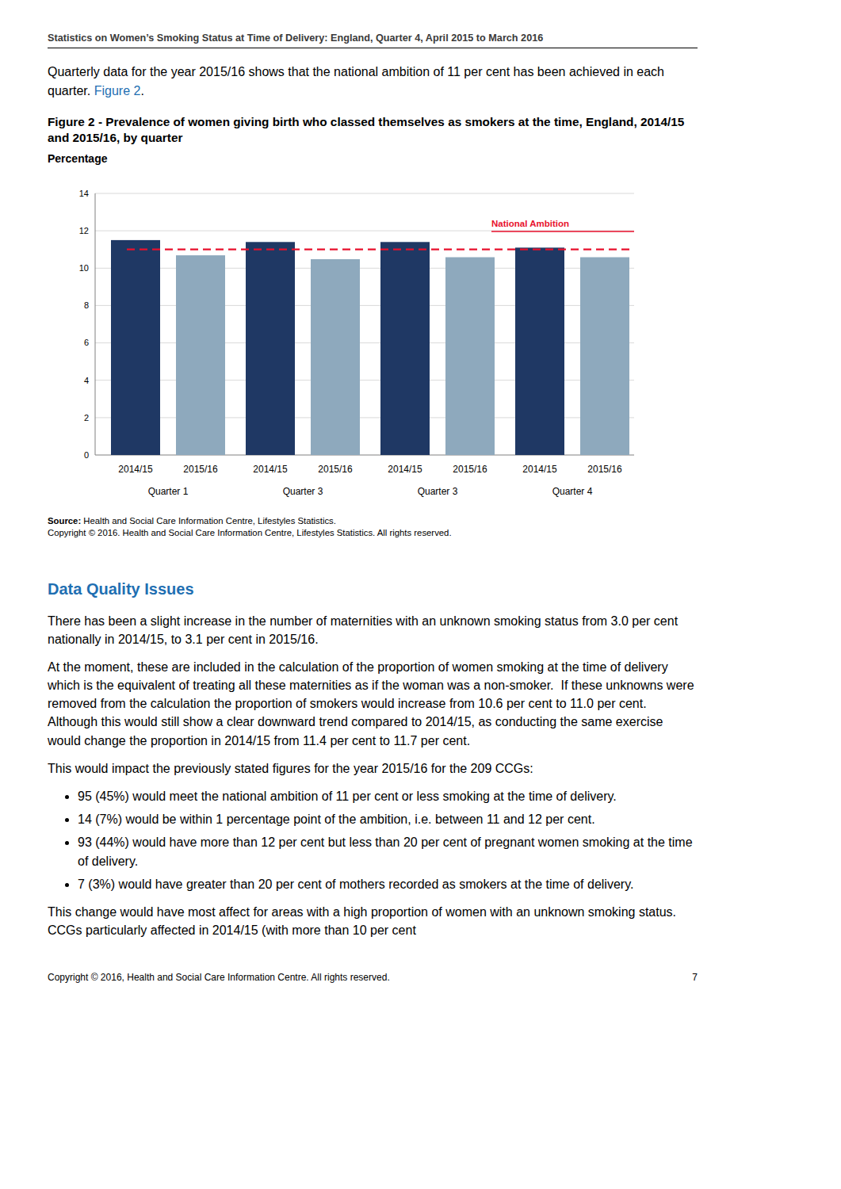Statistics on Women’s Smoking Status at Time of Delivery: England, Quarter 4, April 2015 to March 2016
Quarterly data for the year 2015/16 shows that the national ambition of 11 per cent has been achieved in each quarter. Figure 2.
Figure 2 - Prevalence of women giving birth who classed themselves as smokers at the time, England, 2014/15 and 2015/16, by quarter
Percentage
14 12 10 8 6 4 2 0 National Ambition 2014/15 2015/16 2014/15 2015/16 2014/15 2015/16 2014/15 2015/16 Quarter 1 Quarter 3 Quarter 3 Quarter 4
Source: Health and Social Care Information Centre, Lifestyles Statistics.
Copyright © 2016. Health and Social Care Information Centre, Lifestyles Statistics. All rights reserved.
Data Quality Issues
There has been a slight increase in the number of maternities with an unknown smoking status from 3.0 per cent nationally in 2014/15, to 3.1 per cent in 2015/16.
At the moment, these are included in the calculation of the proportion of women smoking at the time of delivery which is the equivalent of treating all these maternities as if the woman was a non-smoker. If these unknowns were removed from the calculation the proportion of smokers would increase from 10.6 per cent to 11.0 per cent. Although this would still show a clear downward trend compared to 2014/15, as conducting the same exercise would change the proportion in 2014/15 from 11.4 per cent to 11.7 per cent.
This would impact the previously stated figures for the year 2015/16 for the 209 CCGs:
95 (45%) would meet the national ambition of 11 per cent or less smoking at the time of delivery.
14 (7%) would be within 1 percentage point of the ambition, i.e. between 11 and 12 per cent.
93 (44%) would have more than 12 per cent but less than 20 per cent of pregnant women smoking at the time of delivery.
7 (3%) would have greater than 20 per cent of mothers recorded as smokers at the time of delivery.
This change would have most affect for areas with a high proportion of women with an unknown smoking status. CCGs particularly affected in 2014/15 (with more than 10 per cent
Copyright © 2016, Health and Social Care Information Centre. All rights reserved. 7